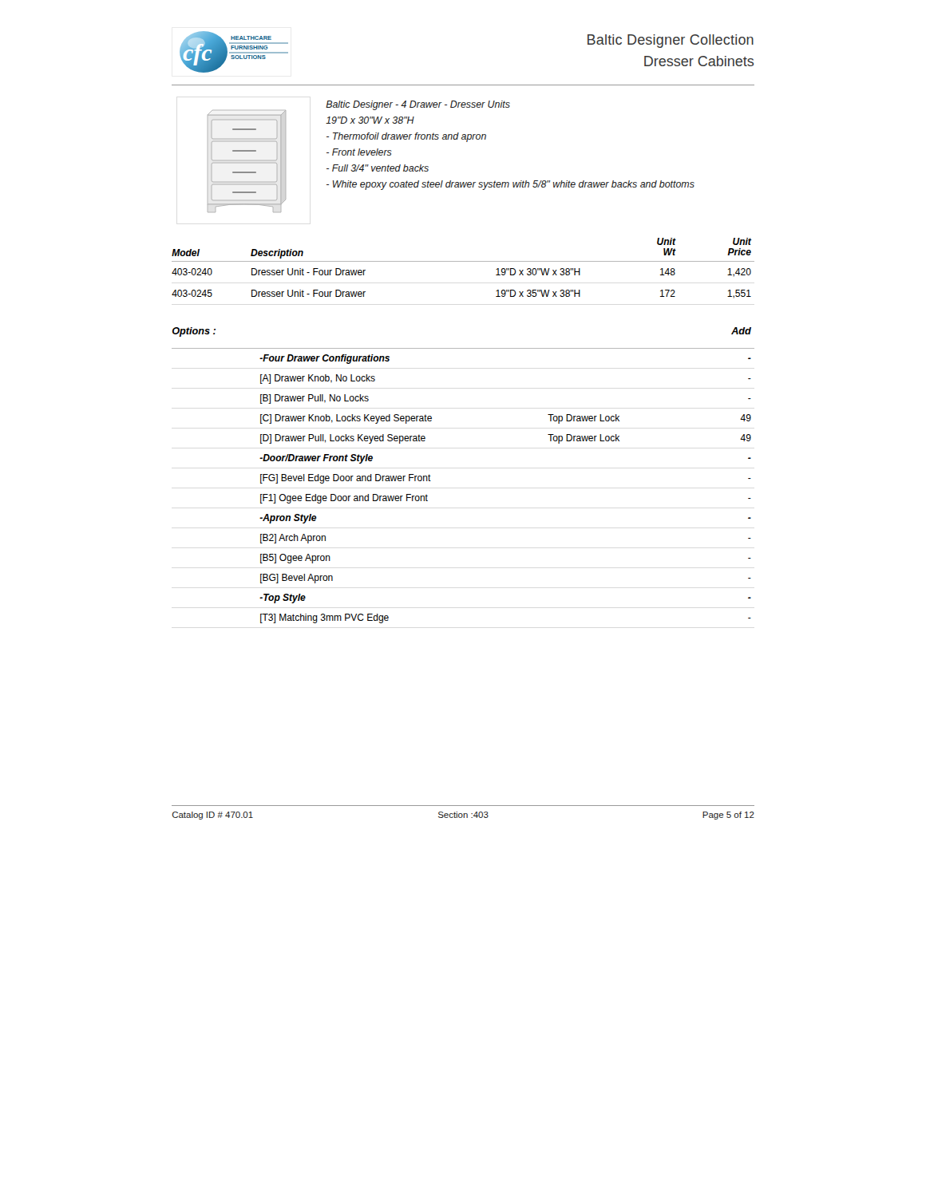cfc HEALTHCARE FURNISHING SOLUTIONS
Baltic Designer Collection
Dresser Cabinets
Baltic Designer - 4 Drawer - Dresser Units
19"D x 30"W x 38"H
- Thermofoil drawer fronts and apron
- Front levelers
- Full 3/4" vented backs
- White epoxy coated steel drawer system with 5/8" white drawer backs and bottoms
| Model | Description | | Unit Wt | Unit Price |
| --- | --- | --- | --- | --- |
| 403-0240 | Dresser Unit - Four Drawer | 19"D x 30"W x 38"H | 148 | 1,420 |
| 403-0245 | Dresser Unit - Four Drawer | 19"D x 35"W x 38"H | 172 | 1,551 |
Options :
Add
| -Four Drawer Configurations | | - |
| [A] Drawer Knob, No Locks | | - |
| [B] Drawer Pull, No Locks | | - |
| [C] Drawer Knob, Locks Keyed Seperate | Top Drawer Lock | 49 |
| [D] Drawer Pull, Locks Keyed Seperate | Top Drawer Lock | 49 |
| -Door/Drawer Front Style | | - |
| [FG] Bevel Edge Door and Drawer Front | | - |
| [F1] Ogee Edge Door and Drawer Front | | - |
| -Apron Style | | - |
| [B2] Arch Apron | | - |
| [B5] Ogee Apron | | - |
| [BG] Bevel Apron | | - |
| -Top Style | | - |
| [T3] Matching 3mm PVC Edge | | - |
Catalog ID # 470.01
Section :403
Page 5 of 12